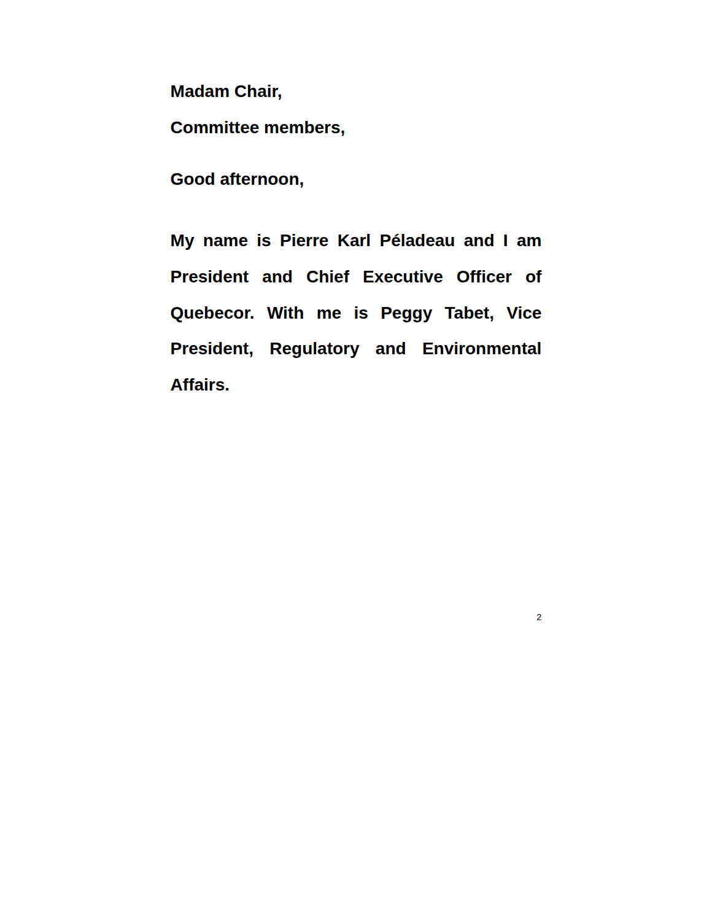Madam Chair,
Committee members,
Good afternoon,
My name is Pierre Karl Péladeau and I am President and Chief Executive Officer of Quebecor. With me is Peggy Tabet, Vice President, Regulatory and Environmental Affairs.
2